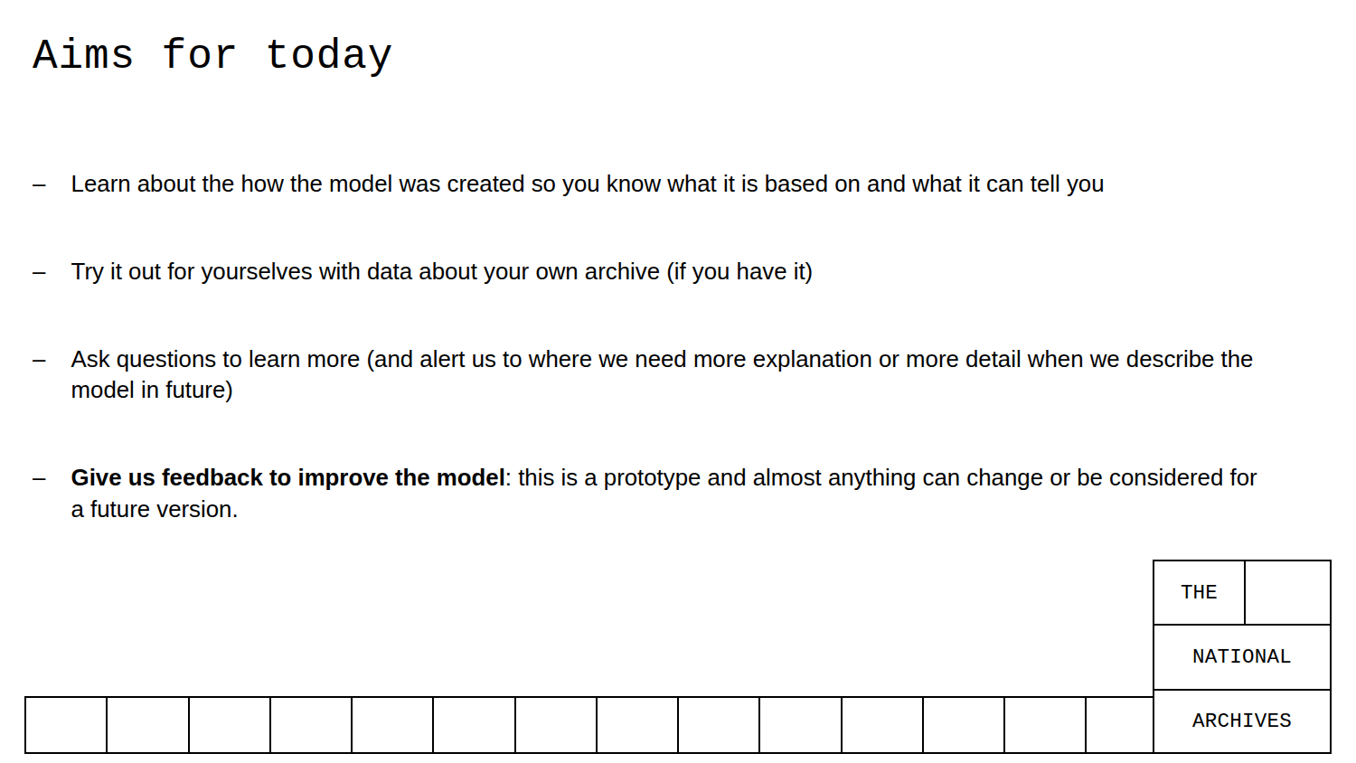Aims for today
Learn about the how the model was created so you know what it is based on and what it can tell you
Try it out for yourselves with data about your own archive (if you have it)
Ask questions to learn more (and alert us to where we need more explanation or more detail when we describe the model in future)
Give us feedback to improve the model: this is a prototype and almost anything can change or be considered for a future version.
THE
NATIONAL
ARCHIVES